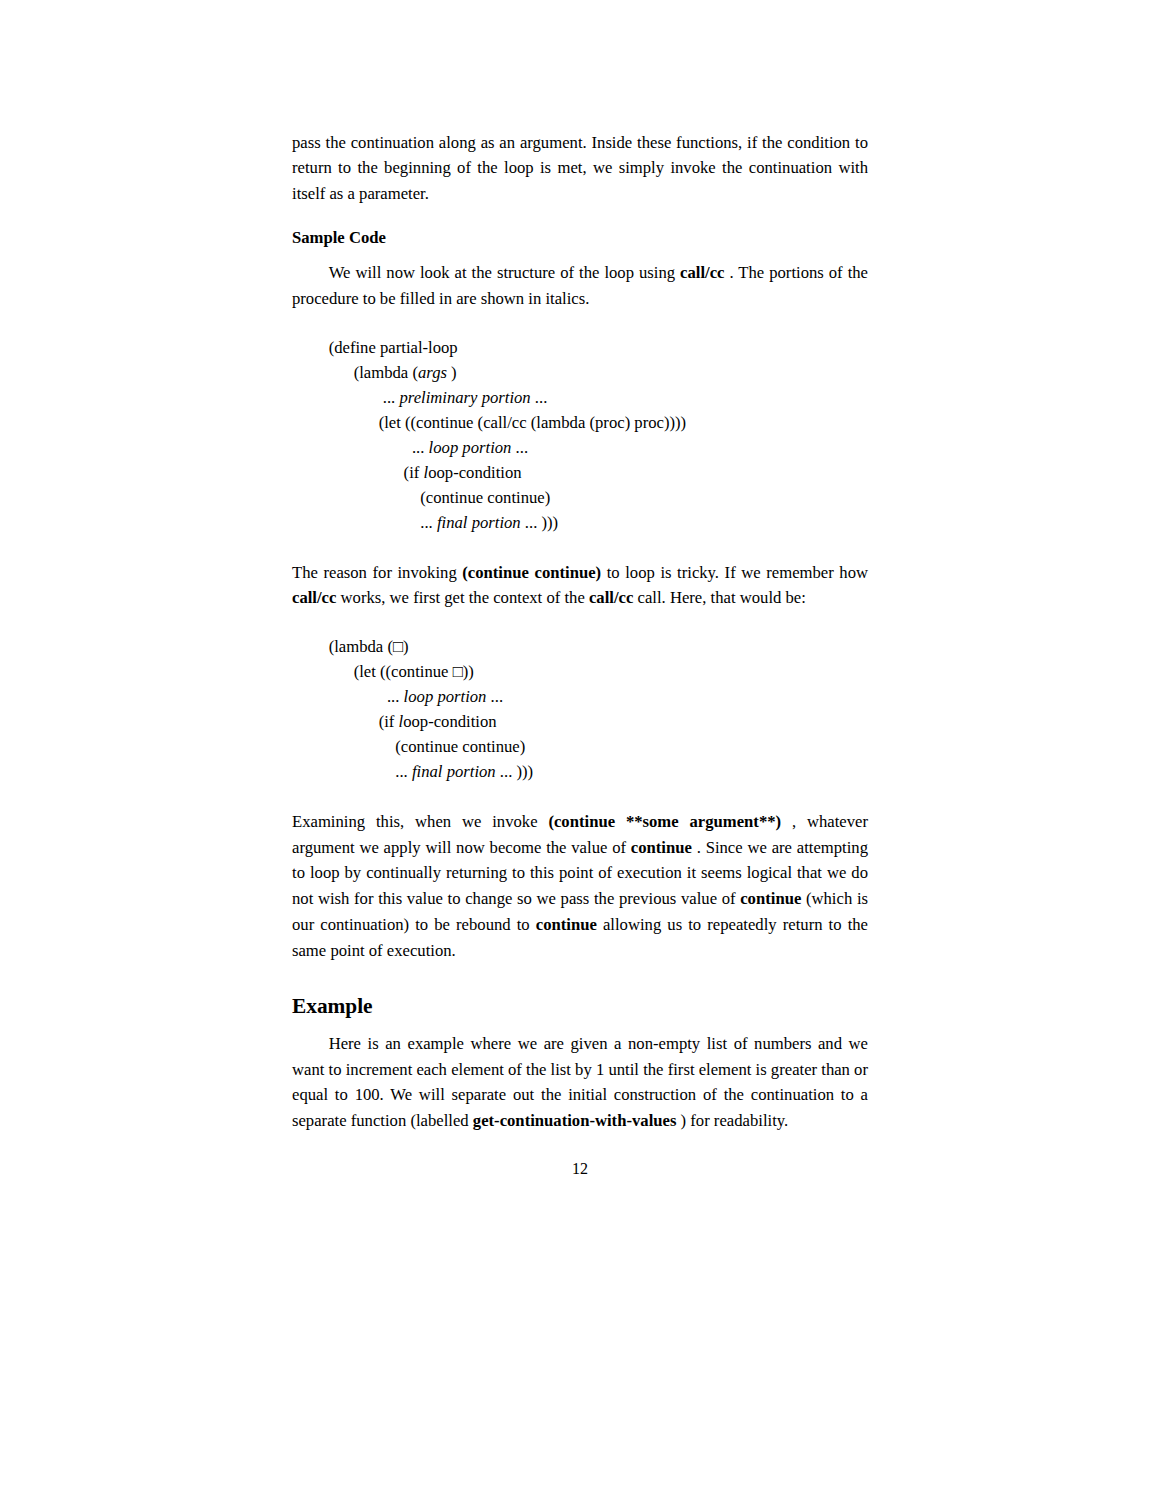pass the continuation along as an argument. Inside these functions, if the condition to return to the beginning of the loop is met, we simply invoke the continuation with itself as a parameter.
Sample Code
We will now look at the structure of the loop using call/cc . The portions of the procedure to be filled in are shown in italics.
(define partial-loop
(lambda (args )
... preliminary portion ...
(let ((continue (call/cc (lambda (proc) proc))))
... loop portion ...
(if loop-condition
(continue continue)
... final portion ... )))
The reason for invoking (continue continue) to loop is tricky. If we remember how call/cc works, we first get the context of the call/cc call. Here, that would be:
(lambda (□)
(let ((continue □))
... loop portion ...
(if loop-condition
(continue continue)
... final portion ... )))
Examining this, when we invoke (continue **some argument**) , whatever argument we apply will now become the value of continue . Since we are attempting to loop by continually returning to this point of execution it seems logical that we do not wish for this value to change so we pass the previous value of continue (which is our continuation) to be rebound to continue allowing us to repeatedly return to the same point of execution.
Example
Here is an example where we are given a non-empty list of numbers and we want to increment each element of the list by 1 until the first element is greater than or equal to 100. We will separate out the initial construction of the continuation to a separate function (labelled get-continuation-with-values ) for readability.
12